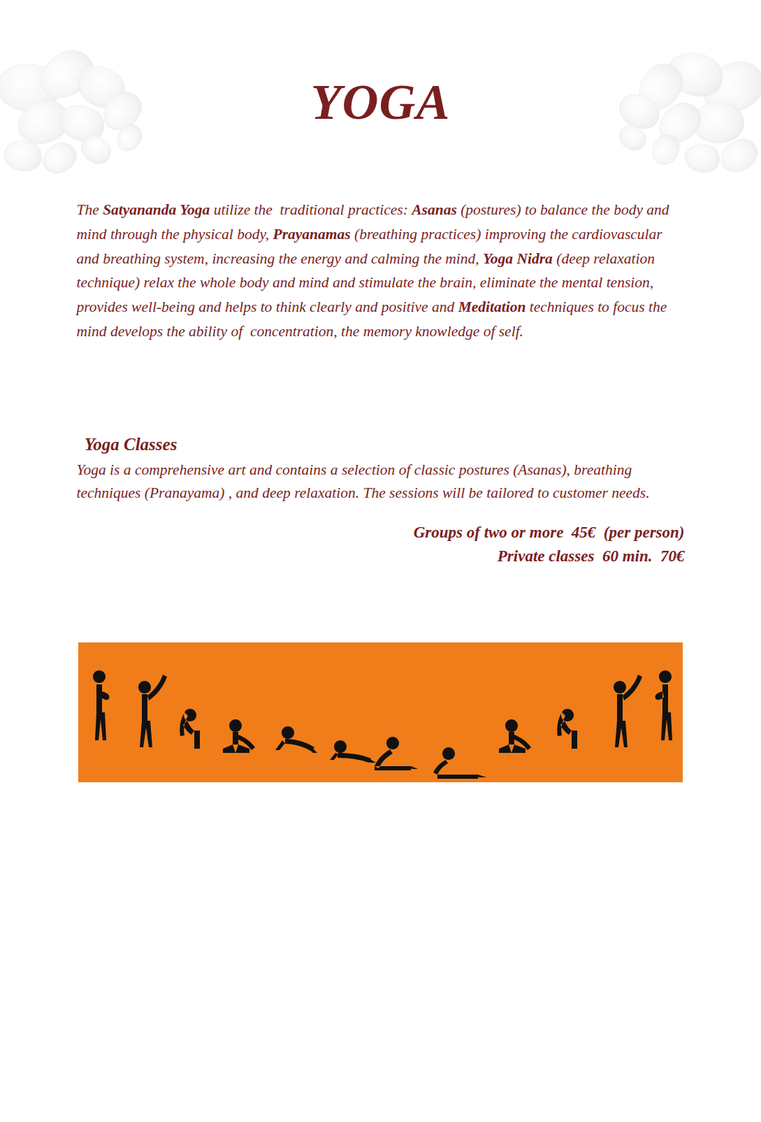YOGA
The Satyananda Yoga utilize the traditional practices: Asanas (postures) to balance the body and mind through the physical body, Prayanamas (breathing practices) improving the cardiovascular and breathing system, increasing the energy and calming the mind, Yoga Nidra (deep relaxation technique) relax the whole body and mind and stimulate the brain, eliminate the mental tension, provides well-being and helps to think clearly and positive and Meditation techniques to focus the mind develops the ability of concentration, the memory knowledge of self.
Yoga Classes
Yoga is a comprehensive art and contains a selection of classic postures (Asanas), breathing techniques (Pranayama) , and deep relaxation. The sessions will be tailored to customer needs.
Groups of two or more 45€ (per person)
Private classes 60 min. 70€